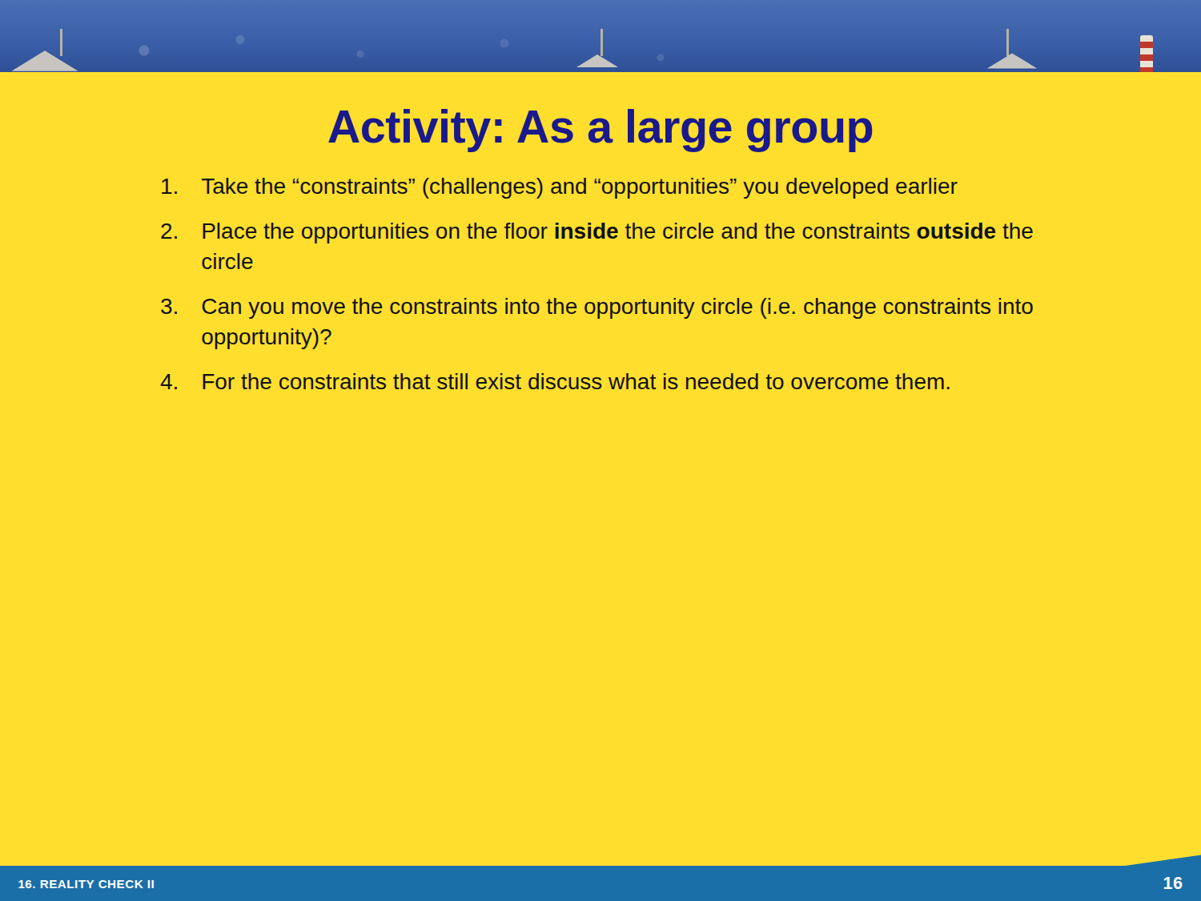Activity: As a large group
Take the “constraints” (challenges) and “opportunities” you developed earlier
Place the opportunities on the floor inside the circle and the constraints outside the circle
Can you move the constraints into the opportunity circle (i.e. change constraints into opportunity)?
For the constraints that still exist discuss what is needed to overcome them.
16. Reality Check II 16